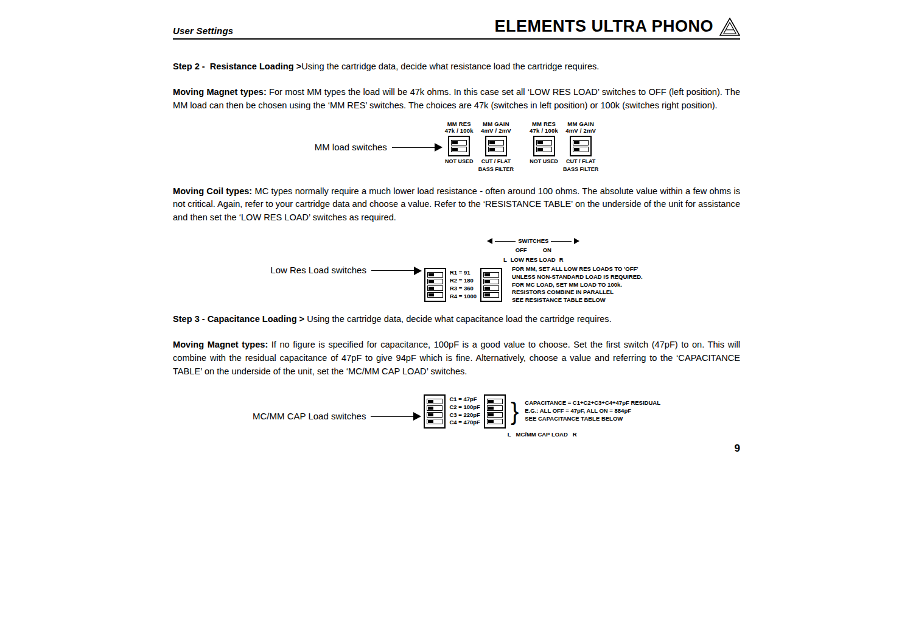User Settings
ELEMENTS ULTRA PHONO
Step 2 - Resistance Loading >Using the cartridge data, decide what resistance load the cartridge requires.
Moving Magnet types: For most MM types the load will be 47k ohms. In this case set all ‘LOW RES LOAD’ switches to OFF (left position). The MM load can then be chosen using the ‘MM RES’ switches. The choices are 47k (switches in left position) or 100k (switches right position).
MM load switches
MM RES
47k / 100k
NOT USED
MM GAIN
4mV / 2mV
CUT / FLAT
BASS FILTER
MM RES
47k / 100k
NOT USED
MM GAIN
4mV / 2mV
CUT / FLAT
BASS FILTER
Moving Coil types: MC types normally require a much lower load resistance - often around 100 ohms. The absolute value within a few ohms is not critical. Again, refer to your cartridge data and choose a value. Refer to the ‘RESISTANCE TABLE’ on the underside of the unit for assistance and then set the ‘LOW RES LOAD’ switches as required.
Low Res Load switches
SWITCHES
OFF ON
LLOW RES LOADR
R1 = 91
R2 = 180
R3 = 360
R4 = 1000
FOR MM, SET ALL LOW RES LOADS TO 'OFF'
UNLESS NON-STANDARD LOAD IS REQUIRED.
FOR MC LOAD, SET MM LOAD TO 100k.
RESISTORS COMBINE IN PARALLEL
SEE RESISTANCE TABLE BELOW
Step 3 - Capacitance Loading > Using the cartridge data, decide what capacitance load the cartridge requires.
Moving Magnet types: If no figure is specified for capacitance, 100pF is a good value to choose. Set the first switch (47pF) to on. This will combine with the residual capacitance of 47pF to give 94pF which is fine. Alternatively, choose a value and referring to the ‘CAPACITANCE TABLE’ on the underside of the unit, set the ‘MC/MM CAP LOAD’ switches.
MC/MM CAP Load switches
C1 = 47pF
C2 = 100pF
C3 = 220pF
C4 = 470pF
}
CAPACITANCE = C1+C2+C3+C4+47pF RESIDUAL
E.G.: ALL OFF = 47pF, ALL ON = 884pF
SEE CAPACITANCE TABLE BELOW
LMC/MM CAP LOADR
9